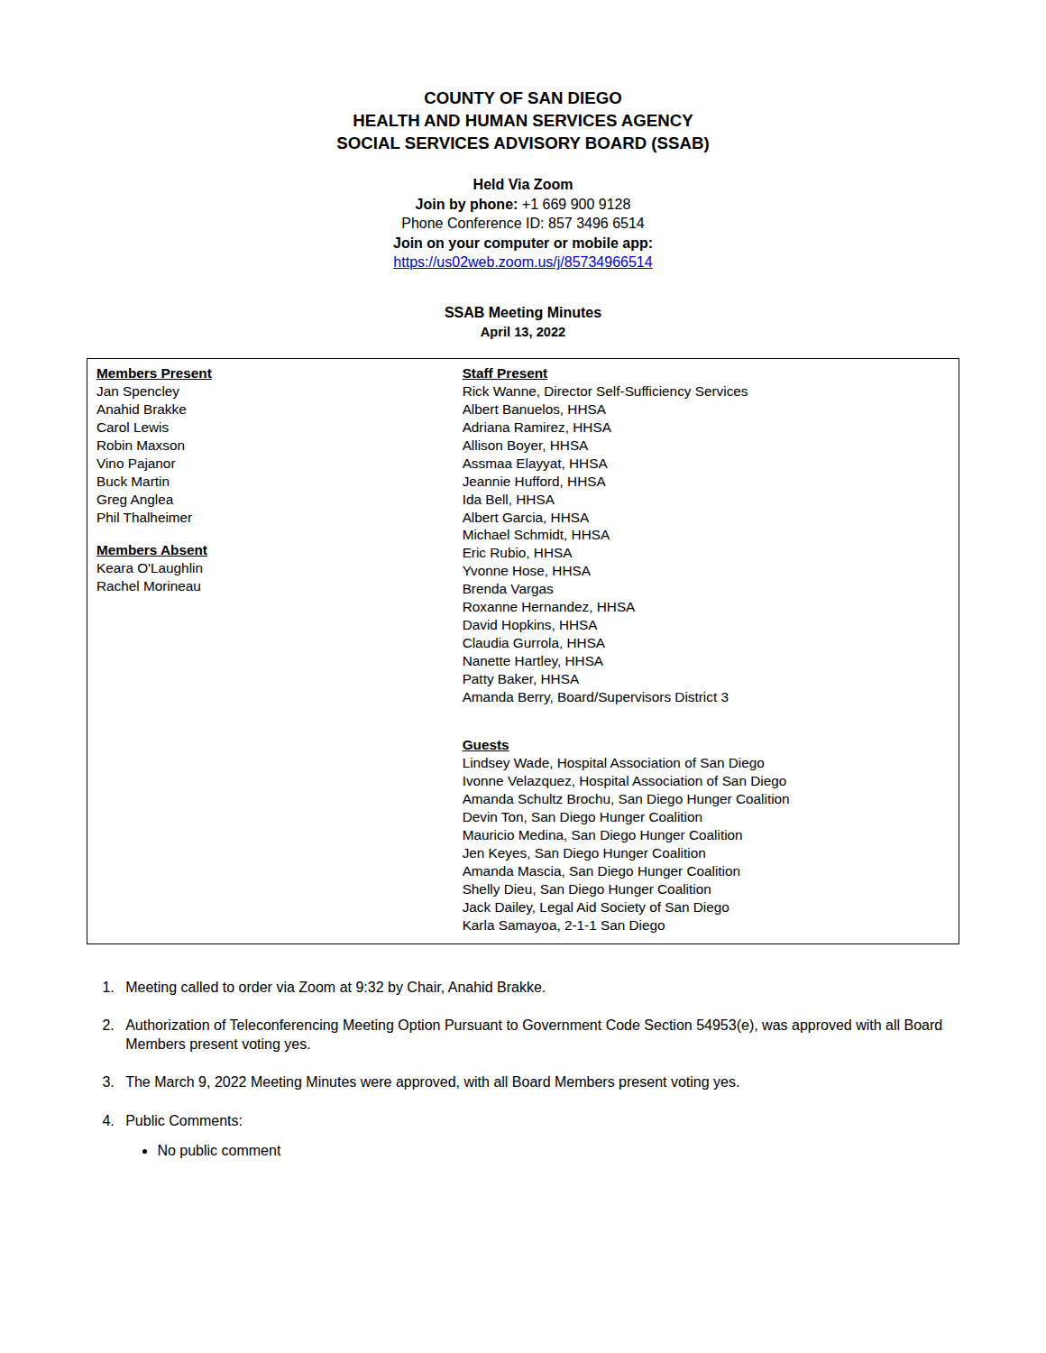COUNTY OF SAN DIEGO
HEALTH AND HUMAN SERVICES AGENCY
SOCIAL SERVICES ADVISORY BOARD (SSAB)
Held Via Zoom
Join by phone: +1 669 900 9128
Phone Conference ID: 857 3496 6514
Join on your computer or mobile app:
https://us02web.zoom.us/j/85734966514
SSAB Meeting Minutes
April 13, 2022
| Members Present Jan Spencley Anahid Brakke Carol Lewis Robin Maxson Vino Pajanor Buck Martin Greg Anglea Phil Thalheimer Members Absent Keara O'Laughlin Rachel Morineau | Staff Present Rick Wanne, Director Self-Sufficiency Services Albert Banuelos, HHSA Adriana Ramirez, HHSA Allison Boyer, HHSA Assmaa Elayyat, HHSA Jeannie Hufford, HHSA Ida Bell, HHSA Albert Garcia, HHSA Michael Schmidt, HHSA Eric Rubio, HHSA Yvonne Hose, HHSA Brenda Vargas Roxanne Hernandez, HHSA David Hopkins, HHSA Claudia Gurrola, HHSA Nanette Hartley, HHSA Patty Baker, HHSA Amanda Berry, Board/Supervisors District 3 Guests Lindsey Wade, Hospital Association of San Diego Ivonne Velazquez, Hospital Association of San Diego Amanda Schultz Brochu, San Diego Hunger Coalition Devin Ton, San Diego Hunger Coalition Mauricio Medina, San Diego Hunger Coalition Jen Keyes, San Diego Hunger Coalition Amanda Mascia, San Diego Hunger Coalition Shelly Dieu, San Diego Hunger Coalition Jack Dailey, Legal Aid Society of San Diego Karla Samayoa, 2-1-1 San Diego |
Meeting called to order via Zoom at 9:32 by Chair, Anahid Brakke.
Authorization of Teleconferencing Meeting Option Pursuant to Government Code Section 54953(e), was approved with all Board Members present voting yes.
The March 9, 2022 Meeting Minutes were approved, with all Board Members present voting yes.
Public Comments:
No public comment